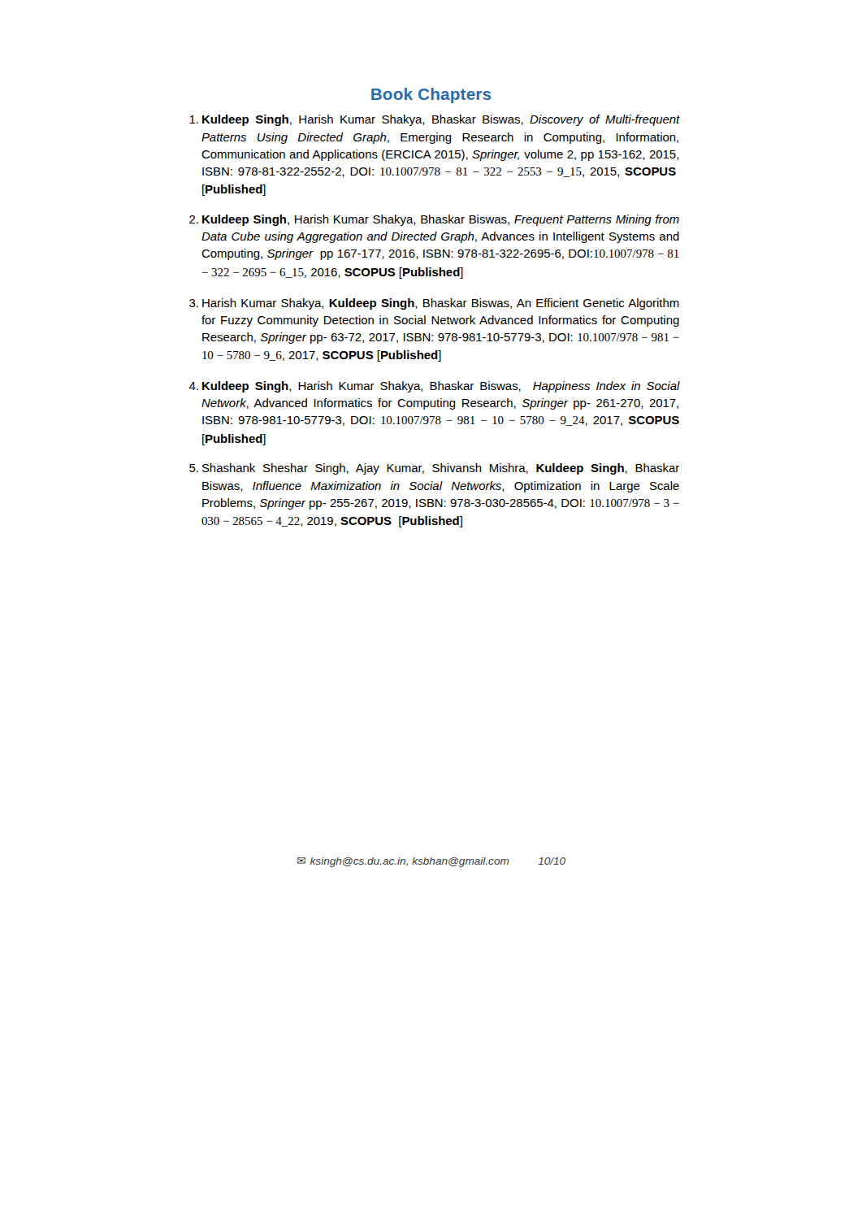Book Chapters
Kuldeep Singh, Harish Kumar Shakya, Bhaskar Biswas, Discovery of Multi-frequent Patterns Using Directed Graph, Emerging Research in Computing, Information, Communication and Applications (ERCICA 2015), Springer, volume 2, pp 153-162, 2015, ISBN: 978-81-322-2552-2, DOI: 10.1007/978 − 81 − 322 − 2553 − 9_15, 2015, SCOPUS [Published]
Kuldeep Singh, Harish Kumar Shakya, Bhaskar Biswas, Frequent Patterns Mining from Data Cube using Aggregation and Directed Graph, Advances in Intelligent Systems and Computing, Springer pp 167-177, 2016, ISBN: 978-81-322-2695-6, DOI:10.1007/978 − 81 − 322 − 2695 − 6_15, 2016, SCOPUS [Published]
Harish Kumar Shakya, Kuldeep Singh, Bhaskar Biswas, An Efficient Genetic Algorithm for Fuzzy Community Detection in Social Network Advanced Informatics for Computing Research, Springer pp- 63-72, 2017, ISBN: 978-981-10-5779-3, DOI: 10.1007/978 − 981 − 10 − 5780 − 9_6, 2017, SCOPUS [Published]
Kuldeep Singh, Harish Kumar Shakya, Bhaskar Biswas, Happiness Index in Social Network, Advanced Informatics for Computing Research, Springer pp- 261-270, 2017, ISBN: 978-981-10-5779-3, DOI: 10.1007/978 − 981 − 10 − 5780 − 9_24, 2017, SCOPUS [Published]
Shashank Sheshar Singh, Ajay Kumar, Shivansh Mishra, Kuldeep Singh, Bhaskar Biswas, Influence Maximization in Social Networks, Optimization in Large Scale Problems, Springer pp- 255-267, 2019, ISBN: 978-3-030-28565-4, DOI: 10.1007/978 − 3 − 030 − 28565 − 4_22, 2019, SCOPUS [Published]
✉ksingh@cs.du.ac.in, ksbhan@gmail.com 10/10